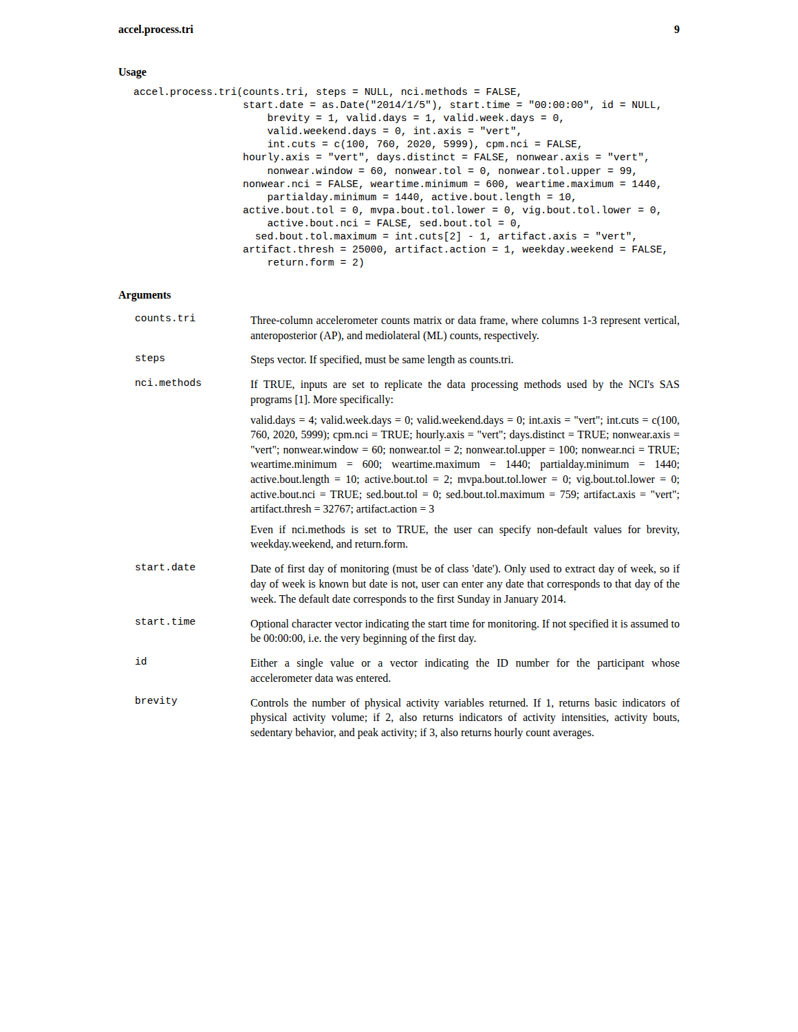accel.process.tri 9
Usage
accel.process.tri(counts.tri, steps = NULL, nci.methods = FALSE,
                  start.date = as.Date("2014/1/5"), start.time = "00:00:00", id = NULL,
                      brevity = 1, valid.days = 1, valid.week.days = 0,
                      valid.weekend.days = 0, int.axis = "vert",
                      int.cuts = c(100, 760, 2020, 5999), cpm.nci = FALSE,
                  hourly.axis = "vert", days.distinct = FALSE, nonwear.axis = "vert",
                      nonwear.window = 60, nonwear.tol = 0, nonwear.tol.upper = 99,
                  nonwear.nci = FALSE, weartime.minimum = 600, weartime.maximum = 1440,
                      partialday.minimum = 1440, active.bout.length = 10,
                  active.bout.tol = 0, mvpa.bout.tol.lower = 0, vig.bout.tol.lower = 0,
                      active.bout.nci = FALSE, sed.bout.tol = 0,
                    sed.bout.tol.maximum = int.cuts[2] - 1, artifact.axis = "vert",
                  artifact.thresh = 25000, artifact.action = 1, weekday.weekend = FALSE,
                      return.form = 2)
Arguments
counts.tri
Three-column accelerometer counts matrix or data frame, where columns 1-3 represent vertical, anteroposterior (AP), and mediolateral (ML) counts, respectively.
steps
Steps vector. If specified, must be same length as counts.tri.
nci.methods
If TRUE, inputs are set to replicate the data processing methods used by the NCI's SAS programs [1]. More specifically:
valid.days = 4; valid.week.days = 0; valid.weekend.days = 0; int.axis = "vert"; int.cuts = c(100, 760, 2020, 5999); cpm.nci = TRUE; hourly.axis = "vert"; days.distinct = TRUE; nonwear.axis = "vert"; nonwear.window = 60; nonwear.tol = 2; nonwear.tol.upper = 100; nonwear.nci = TRUE; weartime.minimum = 600; weartime.maximum = 1440; partialday.minimum = 1440; active.bout.length = 10; active.bout.tol = 2; mvpa.bout.tol.lower = 0; vig.bout.tol.lower = 0; active.bout.nci = TRUE; sed.bout.tol = 0; sed.bout.tol.maximum = 759; artifact.axis = "vert"; artifact.thresh = 32767; artifact.action = 3
Even if nci.methods is set to TRUE, the user can specify non-default values for brevity, weekday.weekend, and return.form.
start.date
Date of first day of monitoring (must be of class 'date'). Only used to extract day of week, so if day of week is known but date is not, user can enter any date that corresponds to that day of the week. The default date corresponds to the first Sunday in January 2014.
start.time
Optional character vector indicating the start time for monitoring. If not specified it is assumed to be 00:00:00, i.e. the very beginning of the first day.
id
Either a single value or a vector indicating the ID number for the participant whose accelerometer data was entered.
brevity
Controls the number of physical activity variables returned. If 1, returns basic indicators of physical activity volume; if 2, also returns indicators of activity intensities, activity bouts, sedentary behavior, and peak activity; if 3, also returns hourly count averages.